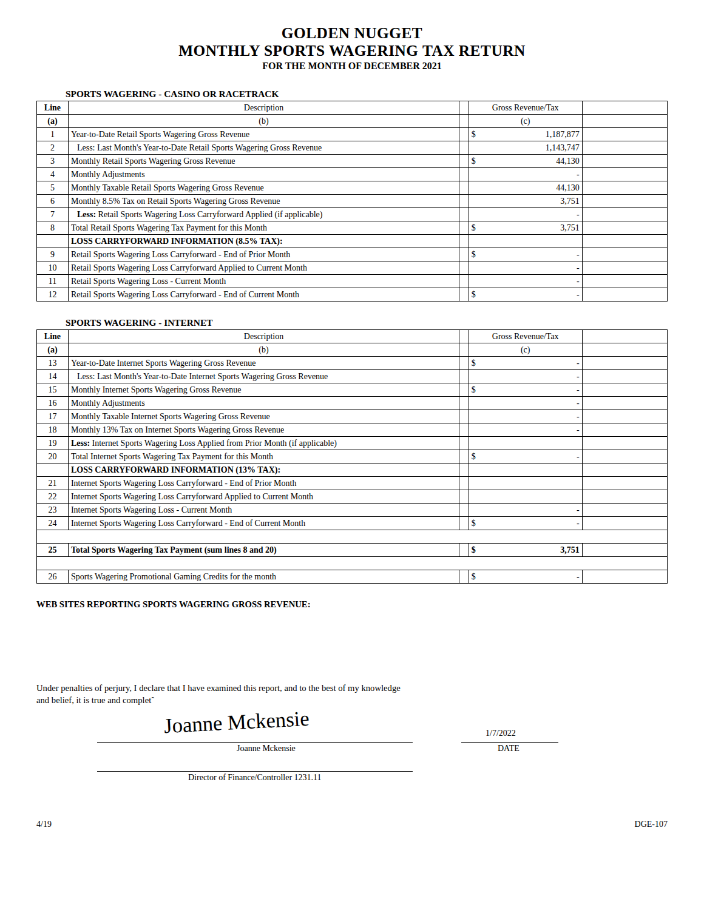GOLDEN NUGGET
MONTHLY SPORTS WAGERING TAX RETURN
FOR THE MONTH OF DECEMBER 2021
SPORTS WAGERING - CASINO OR RACETRACK
| Line | Description | | Gross Revenue/Tax | |
| --- | --- | --- | --- | --- |
| (a) | (b) | | (c) | |
| 1 | Year-to-Date Retail Sports Wagering Gross Revenue | | $ 1,187,877 | |
| 2 | Less: Last Month's Year-to-Date Retail Sports Wagering Gross Revenue | | 1,143,747 | |
| 3 | Monthly Retail Sports Wagering Gross Revenue | | $ 44,130 | |
| 4 | Monthly Adjustments | | - | |
| 5 | Monthly Taxable Retail Sports Wagering Gross Revenue | | 44,130 | |
| 6 | Monthly 8.5% Tax on Retail Sports Wagering Gross Revenue | | 3,751 | |
| 7 | Less: Retail Sports Wagering Loss Carryforward Applied (if applicable) | | - | |
| 8 | Total Retail Sports Wagering Tax Payment for this Month | | $ 3,751 | |
| | LOSS CARRYFORWARD INFORMATION (8.5% TAX): | | | |
| 9 | Retail Sports Wagering Loss Carryforward - End of Prior Month | | $ - | |
| 10 | Retail Sports Wagering Loss Carryforward Applied to Current Month | | - | |
| 11 | Retail Sports Wagering Loss - Current Month | | - | |
| 12 | Retail Sports Wagering Loss Carryforward - End of Current Month | | $ - | |
SPORTS WAGERING - INTERNET
| Line | Description | | Gross Revenue/Tax | |
| --- | --- | --- | --- | --- |
| (a) | (b) | | (c) | |
| 13 | Year-to-Date Internet Sports Wagering Gross Revenue | | $ - | |
| 14 | Less: Last Month's Year-to-Date Internet Sports Wagering Gross Revenue | | - | |
| 15 | Monthly Internet Sports Wagering Gross Revenue | | $ - | |
| 16 | Monthly Adjustments | | - | |
| 17 | Monthly Taxable Internet Sports Wagering Gross Revenue | | - | |
| 18 | Monthly 13% Tax on Internet Sports Wagering Gross Revenue | | - | |
| 19 | Less: Internet Sports Wagering Loss Applied from Prior Month (if applicable) | | | |
| 20 | Total Internet Sports Wagering Tax Payment for this Month | | $ - | |
| | LOSS CARRYFORWARD INFORMATION (13% TAX): | | | |
| 21 | Internet Sports Wagering Loss Carryforward - End of Prior Month | | | |
| 22 | Internet Sports Wagering Loss Carryforward Applied to Current Month | | | |
| 23 | Internet Sports Wagering Loss - Current Month | | - | |
| 24 | Internet Sports Wagering Loss Carryforward - End of Current Month | | $ - | |
| 25 | Total Sports Wagering Tax Payment (sum lines 8 and 20) | | $ 3,751 | |
| 26 | Sports Wagering Promotional Gaming Credits for the month | | $ - | |
WEB SITES REPORTING SPORTS WAGERING GROSS REVENUE:
Under penalties of perjury, I declare that I have examined this report, and to the best of my knowledge
and belief, it is true and completˆ
Joanne Mckensie
Joanne Mckensie
1/7/2022
DATE
Director of Finance/Controller 1231.11
4/19 DGE-107